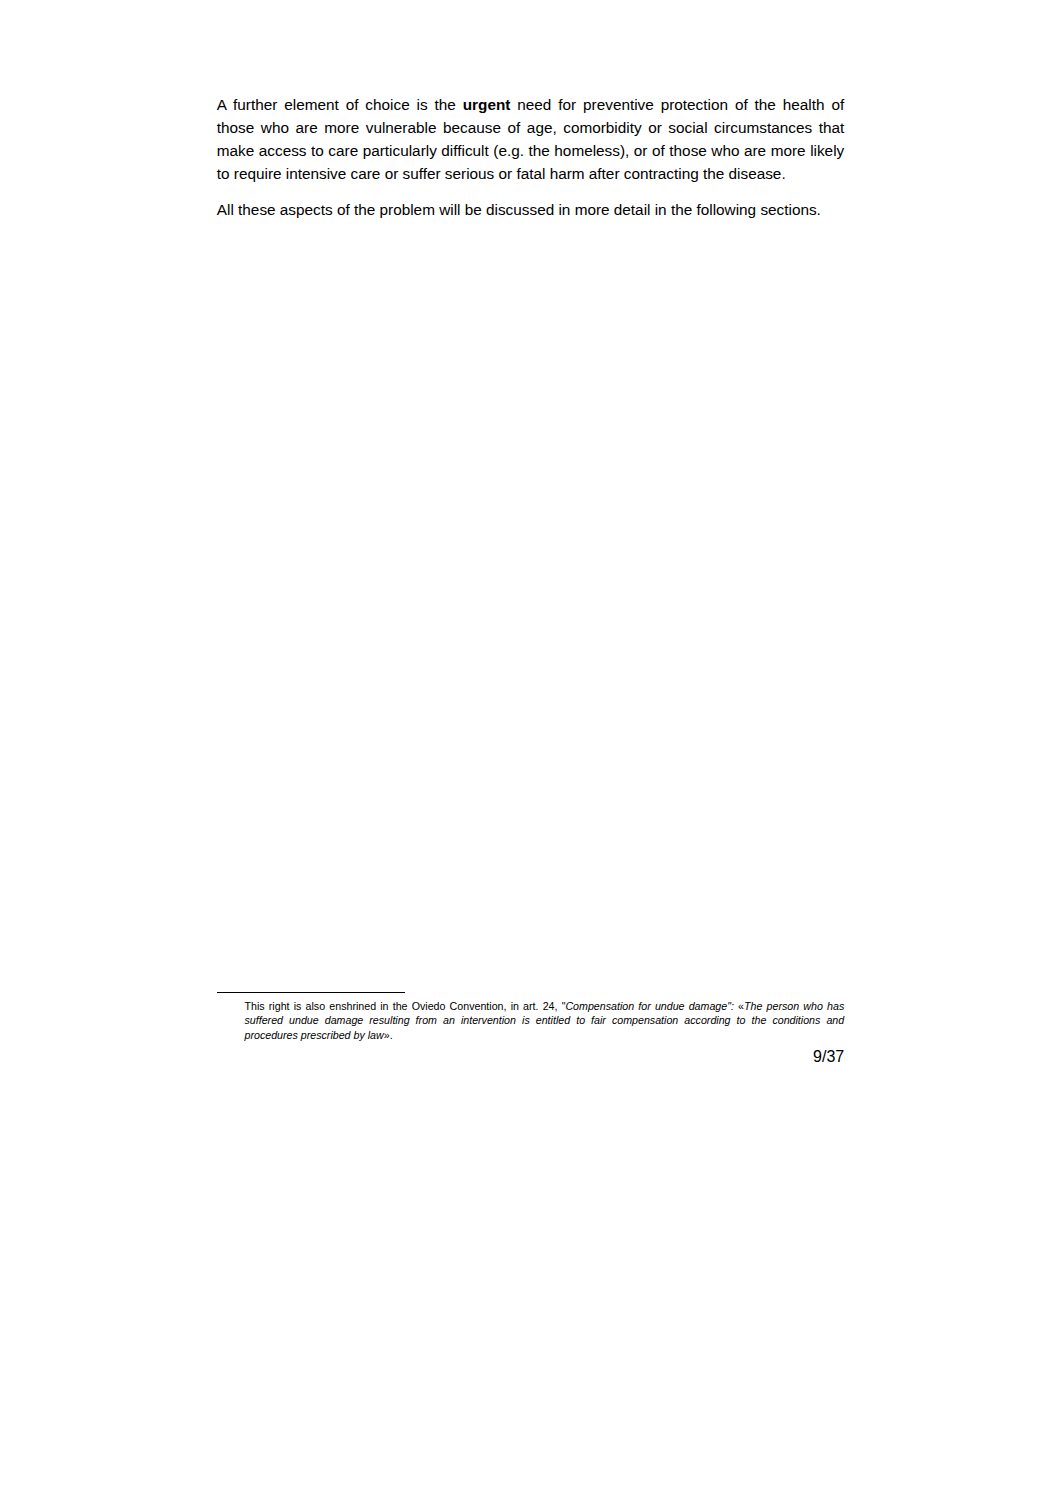A further element of choice is the urgent need for preventive protection of the health of those who are more vulnerable because of age, comorbidity or social circumstances that make access to care particularly difficult (e.g. the homeless), or of those who are more likely to require intensive care or suffer serious or fatal harm after contracting the disease.
All these aspects of the problem will be discussed in more detail in the following sections.
This right is also enshrined in the Oviedo Convention, in art. 24, "Compensation for undue damage": «The person who has suffered undue damage resulting from an intervention is entitled to fair compensation according to the conditions and procedures prescribed by law».
9/37